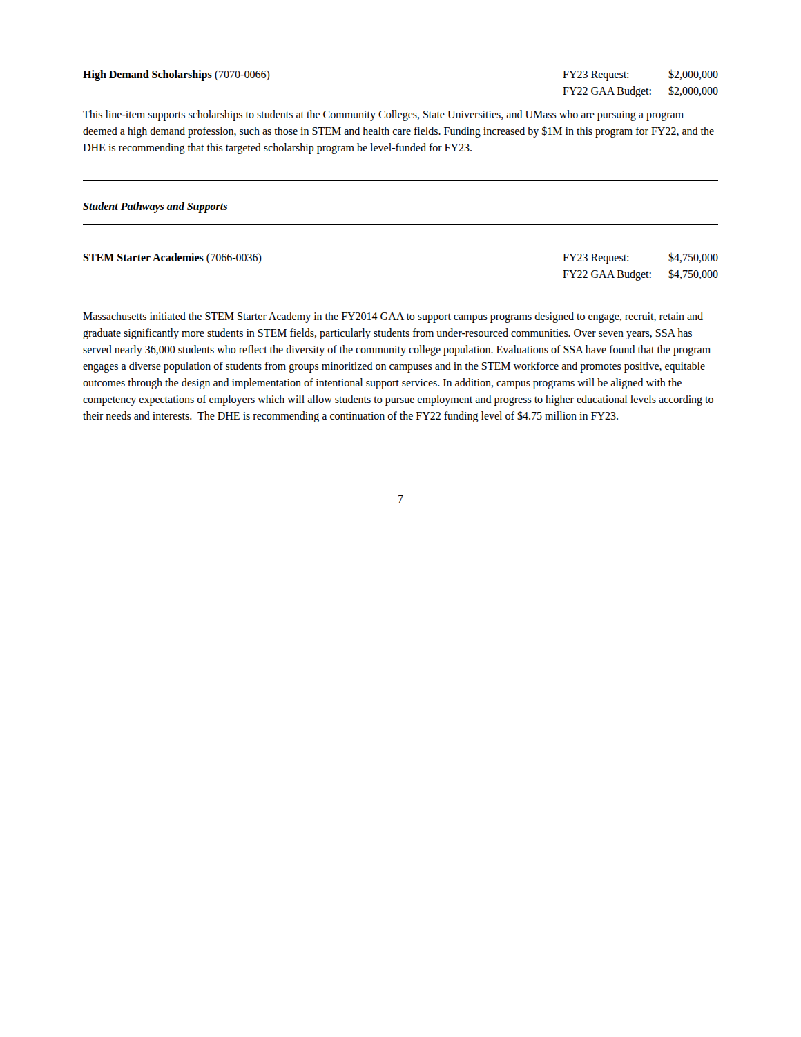High Demand Scholarships (7070-0066)
| FY23 Request: | $2,000,000 |
| FY22 GAA Budget: | $2,000,000 |
This line-item supports scholarships to students at the Community Colleges, State Universities, and UMass who are pursuing a program deemed a high demand profession, such as those in STEM and health care fields. Funding increased by $1M in this program for FY22, and the DHE is recommending that this targeted scholarship program be level-funded for FY23.
Student Pathways and Supports
STEM Starter Academies (7066-0036)
| FY23 Request: | $4,750,000 |
| FY22 GAA Budget: | $4,750,000 |
Massachusetts initiated the STEM Starter Academy in the FY2014 GAA to support campus programs designed to engage, recruit, retain and graduate significantly more students in STEM fields, particularly students from under-resourced communities. Over seven years, SSA has served nearly 36,000 students who reflect the diversity of the community college population. Evaluations of SSA have found that the program engages a diverse population of students from groups minoritized on campuses and in the STEM workforce and promotes positive, equitable outcomes through the design and implementation of intentional support services. In addition, campus programs will be aligned with the competency expectations of employers which will allow students to pursue employment and progress to higher educational levels according to their needs and interests. The DHE is recommending a continuation of the FY22 funding level of $4.75 million in FY23.
7